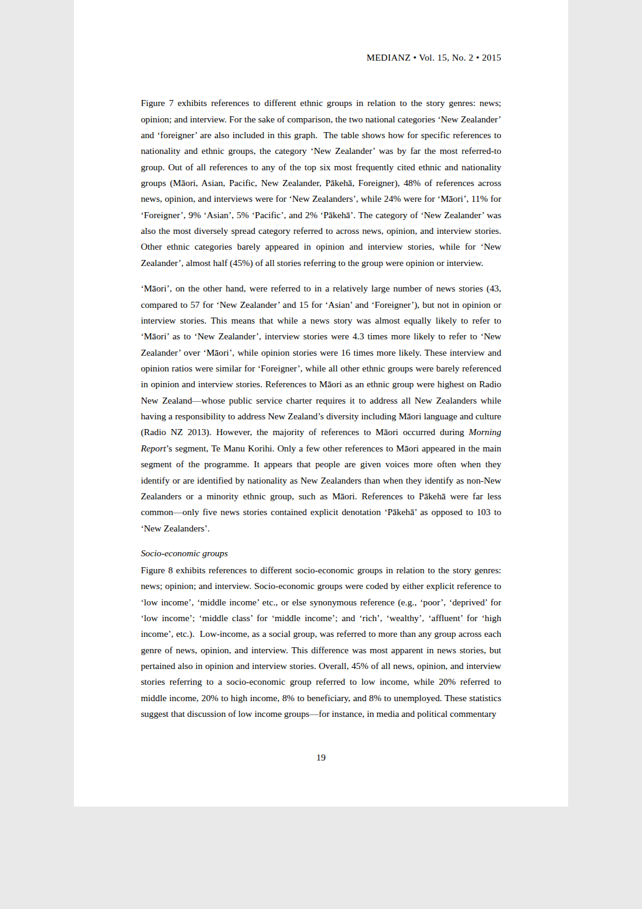MEDIANZ • Vol. 15, No. 2 • 2015
Figure 7 exhibits references to different ethnic groups in relation to the story genres: news; opinion; and interview. For the sake of comparison, the two national categories ‘New Zealander’ and ‘foreigner’ are also included in this graph. The table shows how for specific references to nationality and ethnic groups, the category ‘New Zealander’ was by far the most referred-to group. Out of all references to any of the top six most frequently cited ethnic and nationality groups (Māori, Asian, Pacific, New Zealander, Pākehā, Foreigner), 48% of references across news, opinion, and interviews were for ‘New Zealanders’, while 24% were for ‘Māori’, 11% for ‘Foreigner’, 9% ‘Asian’, 5% ‘Pacific’, and 2% ‘Pākehā’. The category of ‘New Zealander’ was also the most diversely spread category referred to across news, opinion, and interview stories. Other ethnic categories barely appeared in opinion and interview stories, while for ‘New Zealander’, almost half (45%) of all stories referring to the group were opinion or interview.
‘Māori’, on the other hand, were referred to in a relatively large number of news stories (43, compared to 57 for ‘New Zealander’ and 15 for ‘Asian’ and ‘Foreigner’), but not in opinion or interview stories. This means that while a news story was almost equally likely to refer to ‘Māori’ as to ‘New Zealander’, interview stories were 4.3 times more likely to refer to ‘New Zealander’ over ‘Māori’, while opinion stories were 16 times more likely. These interview and opinion ratios were similar for ‘Foreigner’, while all other ethnic groups were barely referenced in opinion and interview stories. References to Māori as an ethnic group were highest on Radio New Zealand—whose public service charter requires it to address all New Zealanders while having a responsibility to address New Zealand’s diversity including Māori language and culture (Radio NZ 2013). However, the majority of references to Māori occurred during Morning Report’s segment, Te Manu Korihi. Only a few other references to Māori appeared in the main segment of the programme. It appears that people are given voices more often when they identify or are identified by nationality as New Zealanders than when they identify as non-New Zealanders or a minority ethnic group, such as Māori. References to Pākehā were far less common—only five news stories contained explicit denotation ‘Pākehā’ as opposed to 103 to ‘New Zealanders’.
Socio-economic groups
Figure 8 exhibits references to different socio-economic groups in relation to the story genres: news; opinion; and interview. Socio-economic groups were coded by either explicit reference to ‘low income’, ‘middle income’ etc., or else synonymous reference (e.g., ‘poor’, ‘deprived’ for ‘low income’; ‘middle class’ for ‘middle income’; and ‘rich’, ‘wealthy’, ‘affluent’ for ‘high income’, etc.). Low-income, as a social group, was referred to more than any group across each genre of news, opinion, and interview. This difference was most apparent in news stories, but pertained also in opinion and interview stories. Overall, 45% of all news, opinion, and interview stories referring to a socio-economic group referred to low income, while 20% referred to middle income, 20% to high income, 8% to beneficiary, and 8% to unemployed. These statistics suggest that discussion of low income groups—for instance, in media and political commentary
19